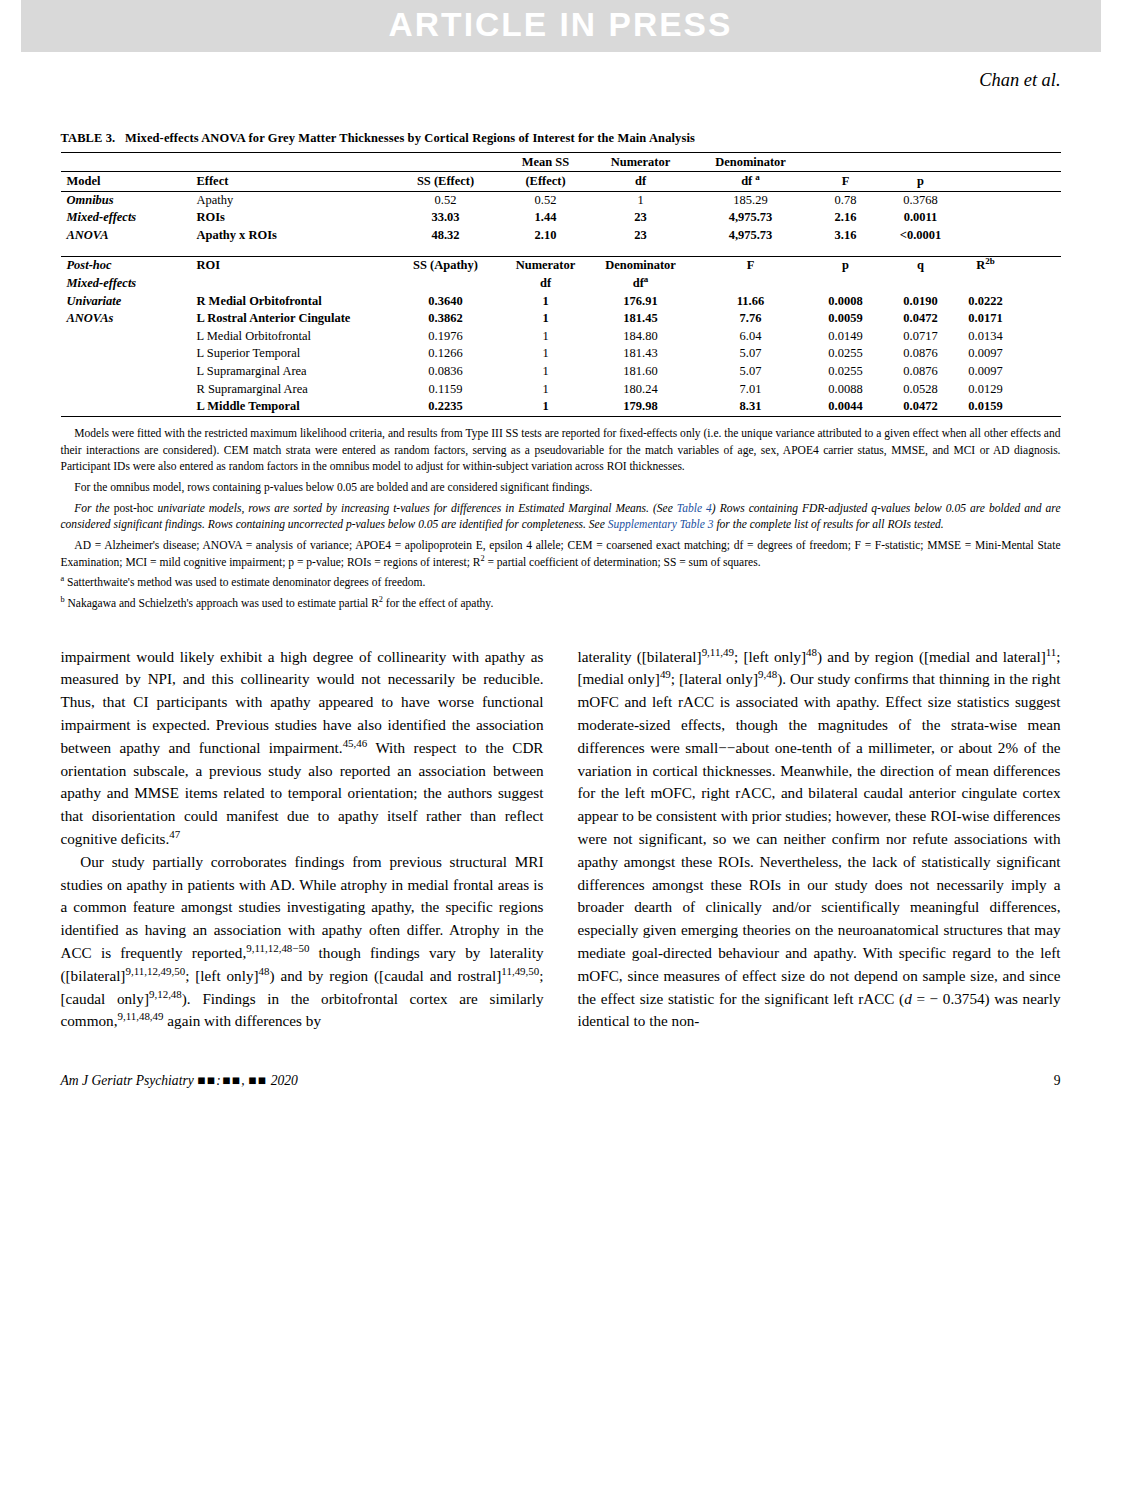ARTICLE IN PRESS
Chan et al.
TABLE 3. Mixed-effects ANOVA for Grey Matter Thicknesses by Cortical Regions of Interest for the Main Analysis
| | | | Mean SS | Numerator | Denominator | | | | |
| --- | --- | --- | --- | --- | --- | --- | --- | --- | --- |
| Model | Effect | SS (Effect) | (Effect) | df | df a | F | p | | |
| Omnibus | Apathy | 0.52 | 0.52 | 1 | 185.29 | 0.78 | 0.3768 | | |
| Mixed-effects | ROIs | 33.03 | 1.44 | 23 | 4,975.73 | 2.16 | 0.0011 | | |
| ANOVA | Apathy x ROIs | 48.32 | 2.10 | 23 | 4,975.73 | 3.16 | <0.0001 | | |
| Post-hoc | ROI | SS (Apathy) | Numerator | Denominator | F | p | q | R 2b | |
| Mixed-effects | | | df | df a | | | | | |
| Univariate | R Medial Orbitofrontal | 0.3640 | 1 | 176.91 | 11.66 | 0.0008 | 0.0190 | 0.0222 | |
| ANOVAs | L Rostral Anterior Cingulate | 0.3862 | 1 | 181.45 | 7.76 | 0.0059 | 0.0472 | 0.0171 | |
| | L Medial Orbitofrontal | 0.1976 | 1 | 184.80 | 6.04 | 0.0149 | 0.0717 | 0.0134 | |
| | L Superior Temporal | 0.1266 | 1 | 181.43 | 5.07 | 0.0255 | 0.0876 | 0.0097 | |
| | L Supramarginal Area | 0.0836 | 1 | 181.60 | 5.07 | 0.0255 | 0.0876 | 0.0097 | |
| | R Supramarginal Area | 0.1159 | 1 | 180.24 | 7.01 | 0.0088 | 0.0528 | 0.0129 | |
| | L Middle Temporal | 0.2235 | 1 | 179.98 | 8.31 | 0.0044 | 0.0472 | 0.0159 | |
Models were fitted with the restricted maximum likelihood criteria, and results from Type III SS tests are reported for fixed-effects only (i.e. the unique variance attributed to a given effect when all other effects and their interactions are considered). CEM match strata were entered as random factors, serving as a pseudovariable for the match variables of age, sex, APOE4 carrier status, MMSE, and MCI or AD diagnosis. Participant IDs were also entered as random factors in the omnibus model to adjust for within-subject variation across ROI thicknesses.
For the omnibus model, rows containing p-values below 0.05 are bolded and are considered significant findings.
For the post-hoc univariate models, rows are sorted by increasing t-values for differences in Estimated Marginal Means. (See Table 4) Rows containing FDR-adjusted q-values below 0.05 are bolded and are considered significant findings. Rows containing uncorrected p-values below 0.05 are identified for completeness. See Supplementary Table 3 for the complete list of results for all ROIs tested.
AD = Alzheimer's disease; ANOVA = analysis of variance; APOE4 = apolipoprotein E, epsilon 4 allele; CEM = coarsened exact matching; df = degrees of freedom; F = F-statistic; MMSE = Mini-Mental State Examination; MCI = mild cognitive impairment; p = p-value; ROIs = regions of interest; R2 = partial coefficient of determination; SS = sum of squares.
a Satterthwaite's method was used to estimate denominator degrees of freedom.
b Nakagawa and Schielzeth's approach was used to estimate partial R2 for the effect of apathy.
impairment would likely exhibit a high degree of collinearity with apathy as measured by NPI, and this collinearity would not necessarily be reducible. Thus, that CI participants with apathy appeared to have worse functional impairment is expected. Previous studies have also identified the association between apathy and functional impairment.45,46 With respect to the CDR orientation subscale, a previous study also reported an association between apathy and MMSE items related to temporal orientation; the authors suggest that disorientation could manifest due to apathy itself rather than reflect cognitive deficits.47
Our study partially corroborates findings from previous structural MRI studies on apathy in patients with AD. While atrophy in medial frontal areas is a common feature amongst studies investigating apathy, the specific regions identified as having an association with apathy often differ. Atrophy in the ACC is frequently reported,9,11,12,48−50 though findings vary by laterality ([bilateral]9,11,12,49,50; [left only]48) and by region ([caudal and rostral]11,49,50; [caudal only]9,12,48). Findings in the orbitofrontal cortex are similarly common,9,11,48,49 again with differences by
laterality ([bilateral]9,11,49; [left only]48) and by region ([medial and lateral]11; [medial only]49; [lateral only]9,48). Our study confirms that thinning in the right mOFC and left rACC is associated with apathy. Effect size statistics suggest moderate-sized effects, though the magnitudes of the strata-wise mean differences were small−−about one-tenth of a millimeter, or about 2% of the variation in cortical thicknesses. Meanwhile, the direction of mean differences for the left mOFC, right rACC, and bilateral caudal anterior cingulate cortex appear to be consistent with prior studies; however, these ROI-wise differences were not significant, so we can neither confirm nor refute associations with apathy amongst these ROIs. Nevertheless, the lack of statistically significant differences amongst these ROIs in our study does not necessarily imply a broader dearth of clinically and/or scientifically meaningful differences, especially given emerging theories on the neuroanatomical structures that may mediate goal-directed behaviour and apathy. With specific regard to the left mOFC, since measures of effect size do not depend on sample size, and since the effect size statistic for the significant left rACC (d = − 0.3754) was nearly identical to the non-
Am J Geriatr Psychiatry ■■:■■, ■■ 2020
9